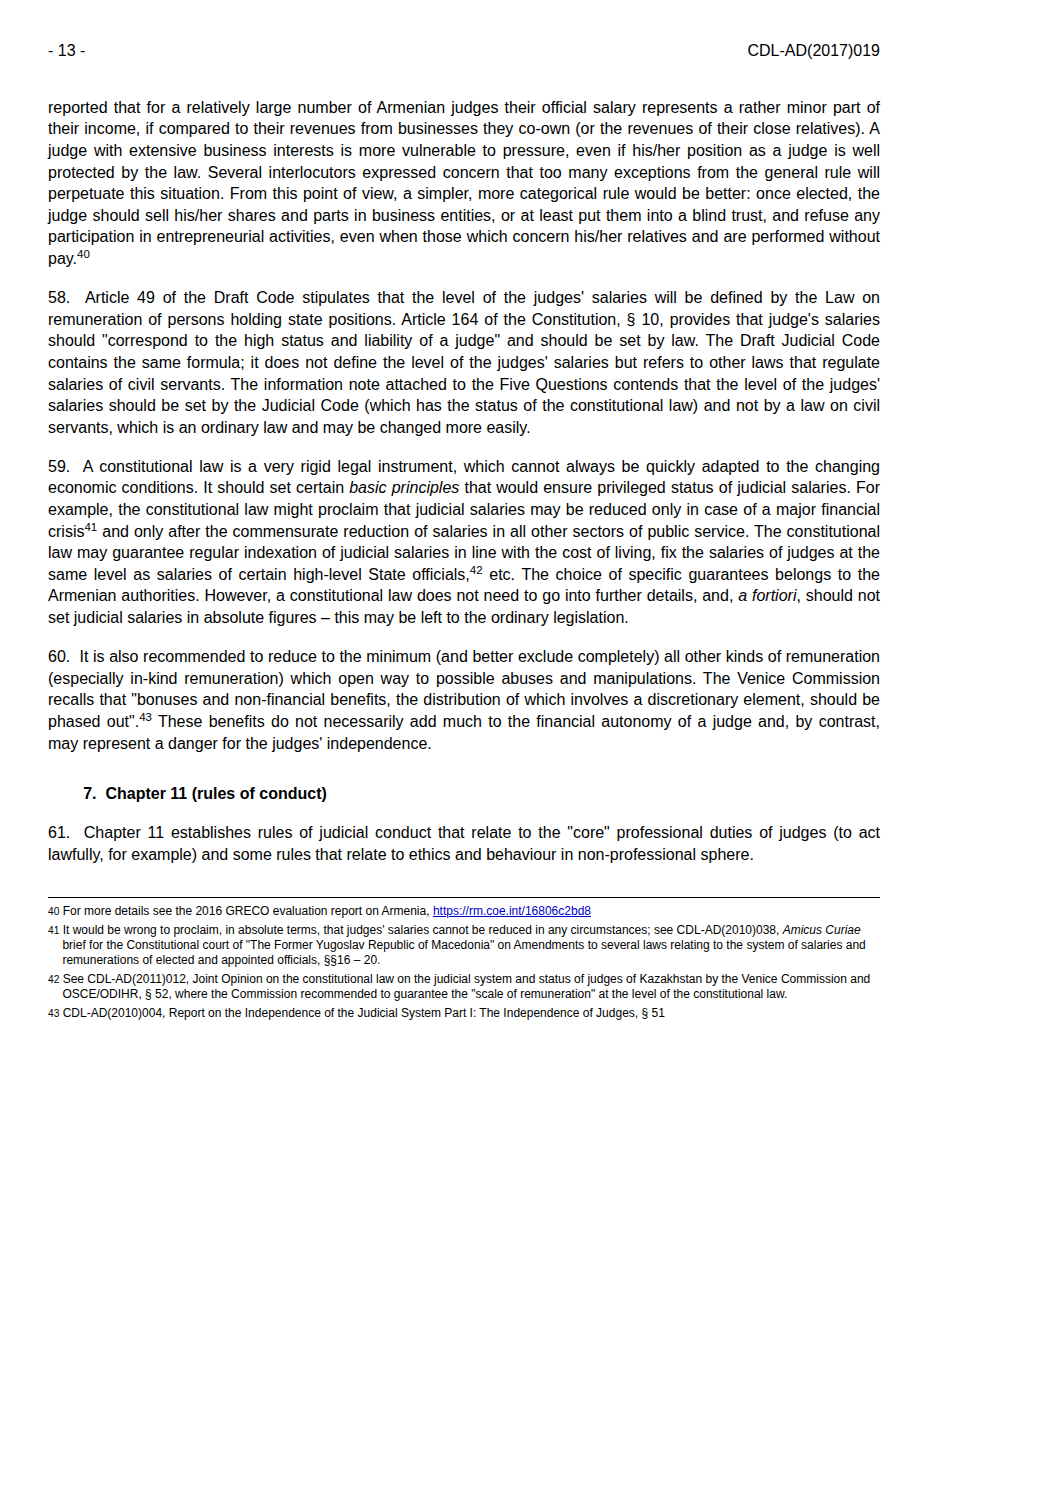- 13 - CDL-AD(2017)019
reported that for a relatively large number of Armenian judges their official salary represents a rather minor part of their income, if compared to their revenues from businesses they co-own (or the revenues of their close relatives). A judge with extensive business interests is more vulnerable to pressure, even if his/her position as a judge is well protected by the law. Several interlocutors expressed concern that too many exceptions from the general rule will perpetuate this situation. From this point of view, a simpler, more categorical rule would be better: once elected, the judge should sell his/her shares and parts in business entities, or at least put them into a blind trust, and refuse any participation in entrepreneurial activities, even when those which concern his/her relatives and are performed without pay.40
58. Article 49 of the Draft Code stipulates that the level of the judges' salaries will be defined by the Law on remuneration of persons holding state positions. Article 164 of the Constitution, § 10, provides that judge's salaries should "correspond to the high status and liability of a judge" and should be set by law. The Draft Judicial Code contains the same formula; it does not define the level of the judges' salaries but refers to other laws that regulate salaries of civil servants. The information note attached to the Five Questions contends that the level of the judges' salaries should be set by the Judicial Code (which has the status of the constitutional law) and not by a law on civil servants, which is an ordinary law and may be changed more easily.
59. A constitutional law is a very rigid legal instrument, which cannot always be quickly adapted to the changing economic conditions. It should set certain basic principles that would ensure privileged status of judicial salaries. For example, the constitutional law might proclaim that judicial salaries may be reduced only in case of a major financial crisis41 and only after the commensurate reduction of salaries in all other sectors of public service. The constitutional law may guarantee regular indexation of judicial salaries in line with the cost of living, fix the salaries of judges at the same level as salaries of certain high-level State officials,42 etc. The choice of specific guarantees belongs to the Armenian authorities. However, a constitutional law does not need to go into further details, and, a fortiori, should not set judicial salaries in absolute figures – this may be left to the ordinary legislation.
60. It is also recommended to reduce to the minimum (and better exclude completely) all other kinds of remuneration (especially in-kind remuneration) which open way to possible abuses and manipulations. The Venice Commission recalls that "bonuses and non-financial benefits, the distribution of which involves a discretionary element, should be phased out".43 These benefits do not necessarily add much to the financial autonomy of a judge and, by contrast, may represent a danger for the judges' independence.
7. Chapter 11 (rules of conduct)
61. Chapter 11 establishes rules of judicial conduct that relate to the "core" professional duties of judges (to act lawfully, for example) and some rules that relate to ethics and behaviour in non-professional sphere.
40 For more details see the 2016 GRECO evaluation report on Armenia, https://rm.coe.int/16806c2bd8
41 It would be wrong to proclaim, in absolute terms, that judges' salaries cannot be reduced in any circumstances; see CDL-AD(2010)038, Amicus Curiae brief for the Constitutional court of "The Former Yugoslav Republic of Macedonia" on Amendments to several laws relating to the system of salaries and remunerations of elected and appointed officials, §§16 – 20.
42 See CDL-AD(2011)012, Joint Opinion on the constitutional law on the judicial system and status of judges of Kazakhstan by the Venice Commission and OSCE/ODIHR, § 52, where the Commission recommended to guarantee the "scale of remuneration" at the level of the constitutional law.
43 CDL-AD(2010)004, Report on the Independence of the Judicial System Part I: The Independence of Judges, § 51